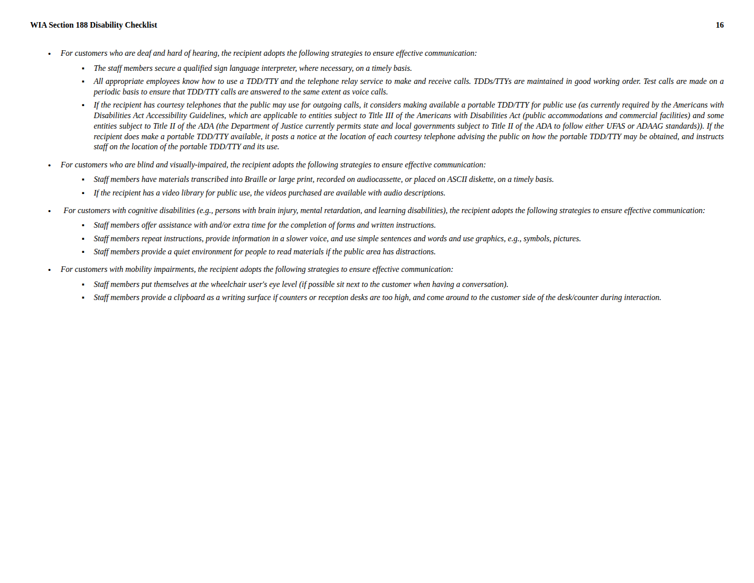WIA Section 188 Disability Checklist 16
For customers who are deaf and hard of hearing, the recipient adopts the following strategies to ensure effective communication:
The staff members secure a qualified sign language interpreter, where necessary, on a timely basis.
All appropriate employees know how to use a TDD/TTY and the telephone relay service to make and receive calls. TDDs/TTYs are maintained in good working order. Test calls are made on a periodic basis to ensure that TDD/TTY calls are answered to the same extent as voice calls.
If the recipient has courtesy telephones that the public may use for outgoing calls, it considers making available a portable TDD/TTY for public use (as currently required by the Americans with Disabilities Act Accessibility Guidelines, which are applicable to entities subject to Title III of the Americans with Disabilities Act (public accommodations and commercial facilities) and some entities subject to Title II of the ADA (the Department of Justice currently permits state and local governments subject to Title II of the ADA to follow either UFAS or ADAAG standards)). If the recipient does make a portable TDD/TTY available, it posts a notice at the location of each courtesy telephone advising the public on how the portable TDD/TTY may be obtained, and instructs staff on the location of the portable TDD/TTY and its use.
For customers who are blind and visually-impaired, the recipient adopts the following strategies to ensure effective communication:
Staff members have materials transcribed into Braille or large print, recorded on audiocassette, or placed on ASCII diskette, on a timely basis.
If the recipient has a video library for public use, the videos purchased are available with audio descriptions.
For customers with cognitive disabilities (e.g., persons with brain injury, mental retardation, and learning disabilities), the recipient adopts the following strategies to ensure effective communication:
Staff members offer assistance with and/or extra time for the completion of forms and written instructions.
Staff members repeat instructions, provide information in a slower voice, and use simple sentences and words and use graphics, e.g., symbols, pictures.
Staff members provide a quiet environment for people to read materials if the public area has distractions.
For customers with mobility impairments, the recipient adopts the following strategies to ensure effective communication:
Staff members put themselves at the wheelchair user's eye level (if possible sit next to the customer when having a conversation).
Staff members provide a clipboard as a writing surface if counters or reception desks are too high, and come around to the customer side of the desk/counter during interaction.